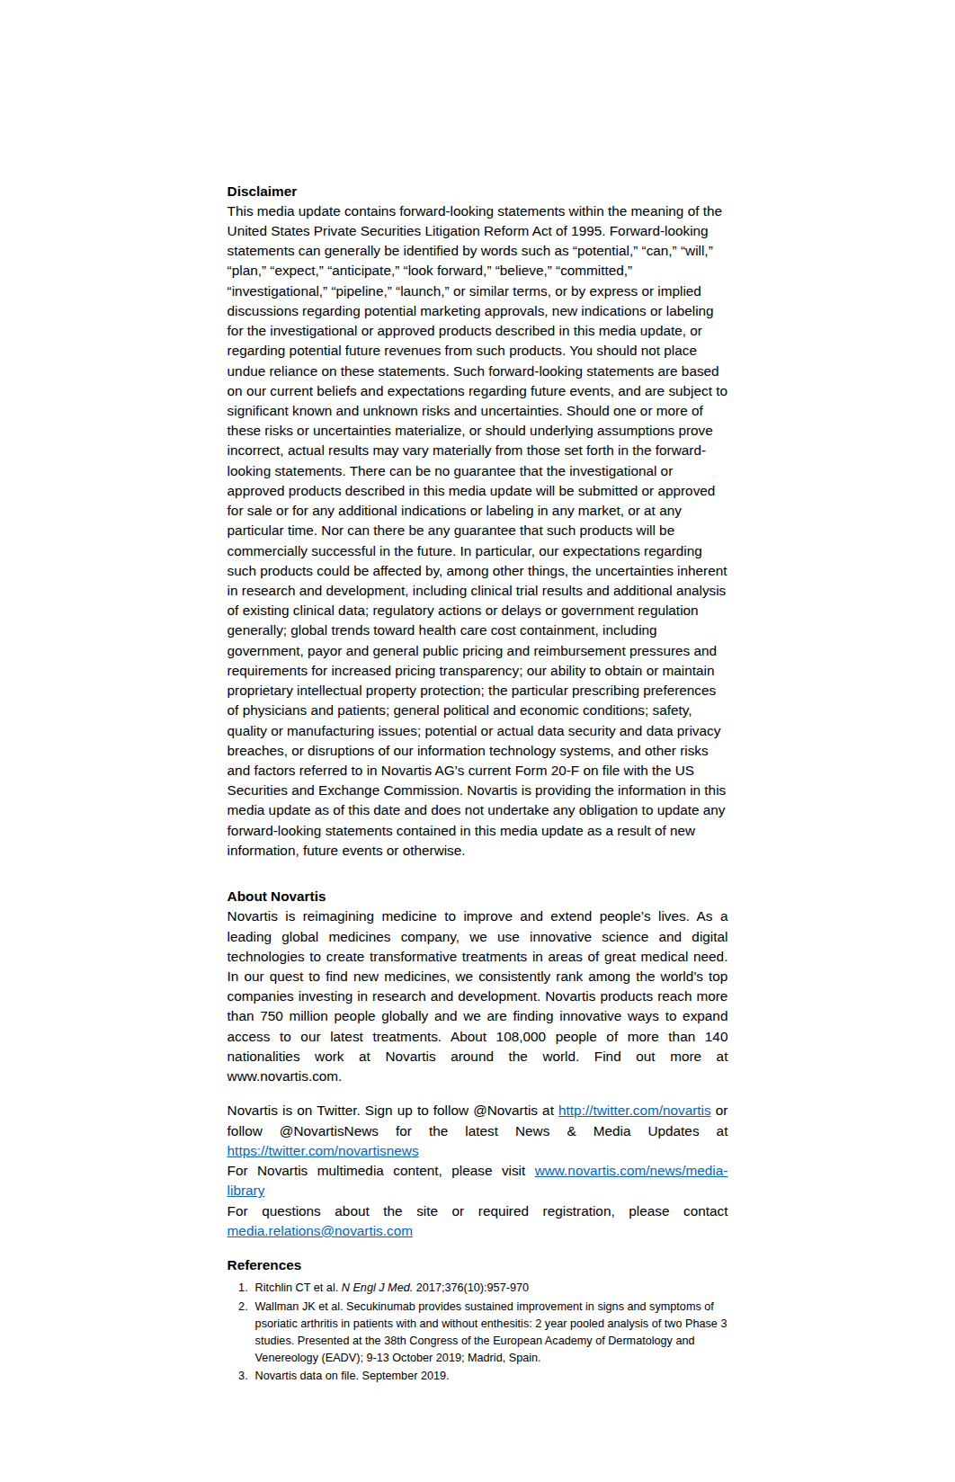Disclaimer
This media update contains forward-looking statements within the meaning of the United States Private Securities Litigation Reform Act of 1995. Forward-looking statements can generally be identified by words such as “potential,” “can,” “will,” “plan,” “expect,” “anticipate,” “look forward,” “believe,” “committed,” “investigational,” “pipeline,” “launch,” or similar terms, or by express or implied discussions regarding potential marketing approvals, new indications or labeling for the investigational or approved products described in this media update, or regarding potential future revenues from such products. You should not place undue reliance on these statements. Such forward-looking statements are based on our current beliefs and expectations regarding future events, and are subject to significant known and unknown risks and uncertainties. Should one or more of these risks or uncertainties materialize, or should underlying assumptions prove incorrect, actual results may vary materially from those set forth in the forward-looking statements. There can be no guarantee that the investigational or approved products described in this media update will be submitted or approved for sale or for any additional indications or labeling in any market, or at any particular time. Nor can there be any guarantee that such products will be commercially successful in the future. In particular, our expectations regarding such products could be affected by, among other things, the uncertainties inherent in research and development, including clinical trial results and additional analysis of existing clinical data; regulatory actions or delays or government regulation generally; global trends toward health care cost containment, including government, payor and general public pricing and reimbursement pressures and requirements for increased pricing transparency; our ability to obtain or maintain proprietary intellectual property protection; the particular prescribing preferences of physicians and patients; general political and economic conditions; safety, quality or manufacturing issues; potential or actual data security and data privacy breaches, or disruptions of our information technology systems, and other risks and factors referred to in Novartis AG’s current Form 20-F on file with the US Securities and Exchange Commission. Novartis is providing the information in this media update as of this date and does not undertake any obligation to update any forward-looking statements contained in this media update as a result of new information, future events or otherwise.
About Novartis
Novartis is reimagining medicine to improve and extend people’s lives. As a leading global medicines company, we use innovative science and digital technologies to create transformative treatments in areas of great medical need. In our quest to find new medicines, we consistently rank among the world’s top companies investing in research and development. Novartis products reach more than 750 million people globally and we are finding innovative ways to expand access to our latest treatments. About 108,000 people of more than 140 nationalities work at Novartis around the world. Find out more at www.novartis.com.
Novartis is on Twitter. Sign up to follow @Novartis at http://twitter.com/novartis or follow @NovartisNews for the latest News & Media Updates at https://twitter.com/novartisnews
For Novartis multimedia content, please visit www.novartis.com/news/media-library
For questions about the site or required registration, please contact media.relations@novartis.com
References
Ritchlin CT et al. N Engl J Med. 2017;376(10):957-970
Wallman JK et al. Secukinumab provides sustained improvement in signs and symptoms of psoriatic arthritis in patients with and without enthesitis: 2 year pooled analysis of two Phase 3 studies. Presented at the 38th Congress of the European Academy of Dermatology and Venereology (EADV); 9-13 October 2019; Madrid, Spain.
Novartis data on file. September 2019.